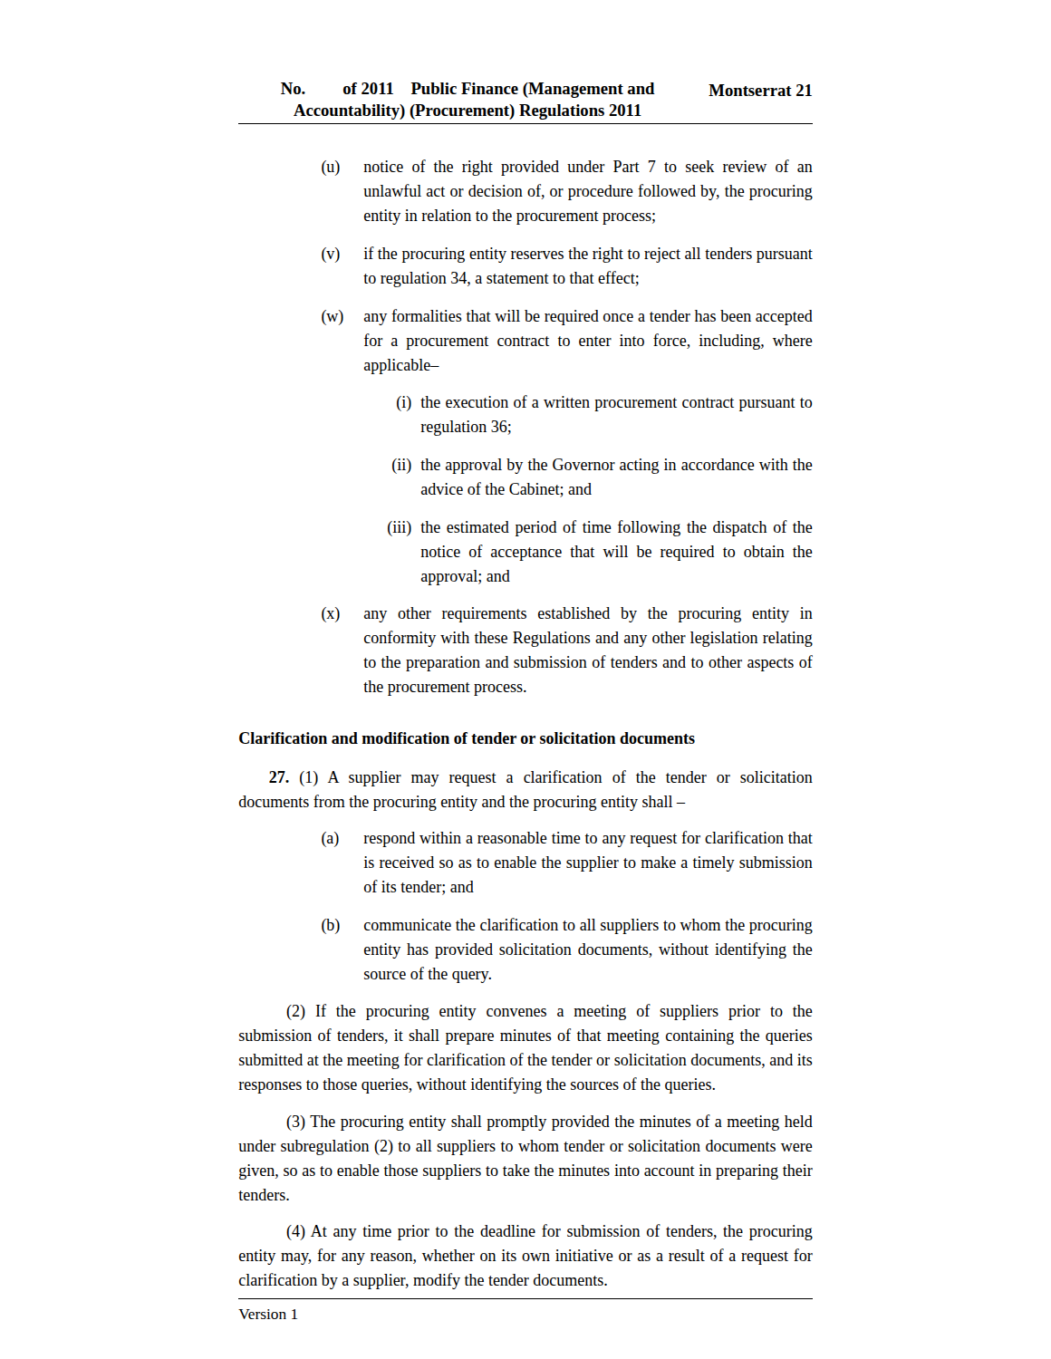No. of 2011 Public Finance (Management and Accountability) (Procurement) Regulations 2011
Montserrat 21
(u)
notice of the right provided under Part 7 to seek review of an unlawful act or decision of, or procedure followed by, the procuring entity in relation to the procurement process;
(v)
if the procuring entity reserves the right to reject all tenders pursuant to regulation 34, a statement to that effect;
(w)
any formalities that will be required once a tender has been accepted for a procurement contract to enter into force, including, where applicable–
(i)
the execution of a written procurement contract pursuant to regulation 36;
(ii)
the approval by the Governor acting in accordance with the advice of the Cabinet; and
(iii)
the estimated period of time following the dispatch of the notice of acceptance that will be required to obtain the approval; and
(x)
any other requirements established by the procuring entity in conformity with these Regulations and any other legislation relating to the preparation and submission of tenders and to other aspects of the procurement process.
Clarification and modification of tender or solicitation documents
27. (1) A supplier may request a clarification of the tender or solicitation documents from the procuring entity and the procuring entity shall –
(a)
respond within a reasonable time to any request for clarification that is received so as to enable the supplier to make a timely submission of its tender; and
(b)
communicate the clarification to all suppliers to whom the procuring entity has provided solicitation documents, without identifying the source of the query.
(2) If the procuring entity convenes a meeting of suppliers prior to the submission of tenders, it shall prepare minutes of that meeting containing the queries submitted at the meeting for clarification of the tender or solicitation documents, and its responses to those queries, without identifying the sources of the queries.
(3) The procuring entity shall promptly provided the minutes of a meeting held under subregulation (2) to all suppliers to whom tender or solicitation documents were given, so as to enable those suppliers to take the minutes into account in preparing their tenders.
(4) At any time prior to the deadline for submission of tenders, the procuring entity may, for any reason, whether on its own initiative or as a result of a request for clarification by a supplier, modify the tender documents.
Version 1